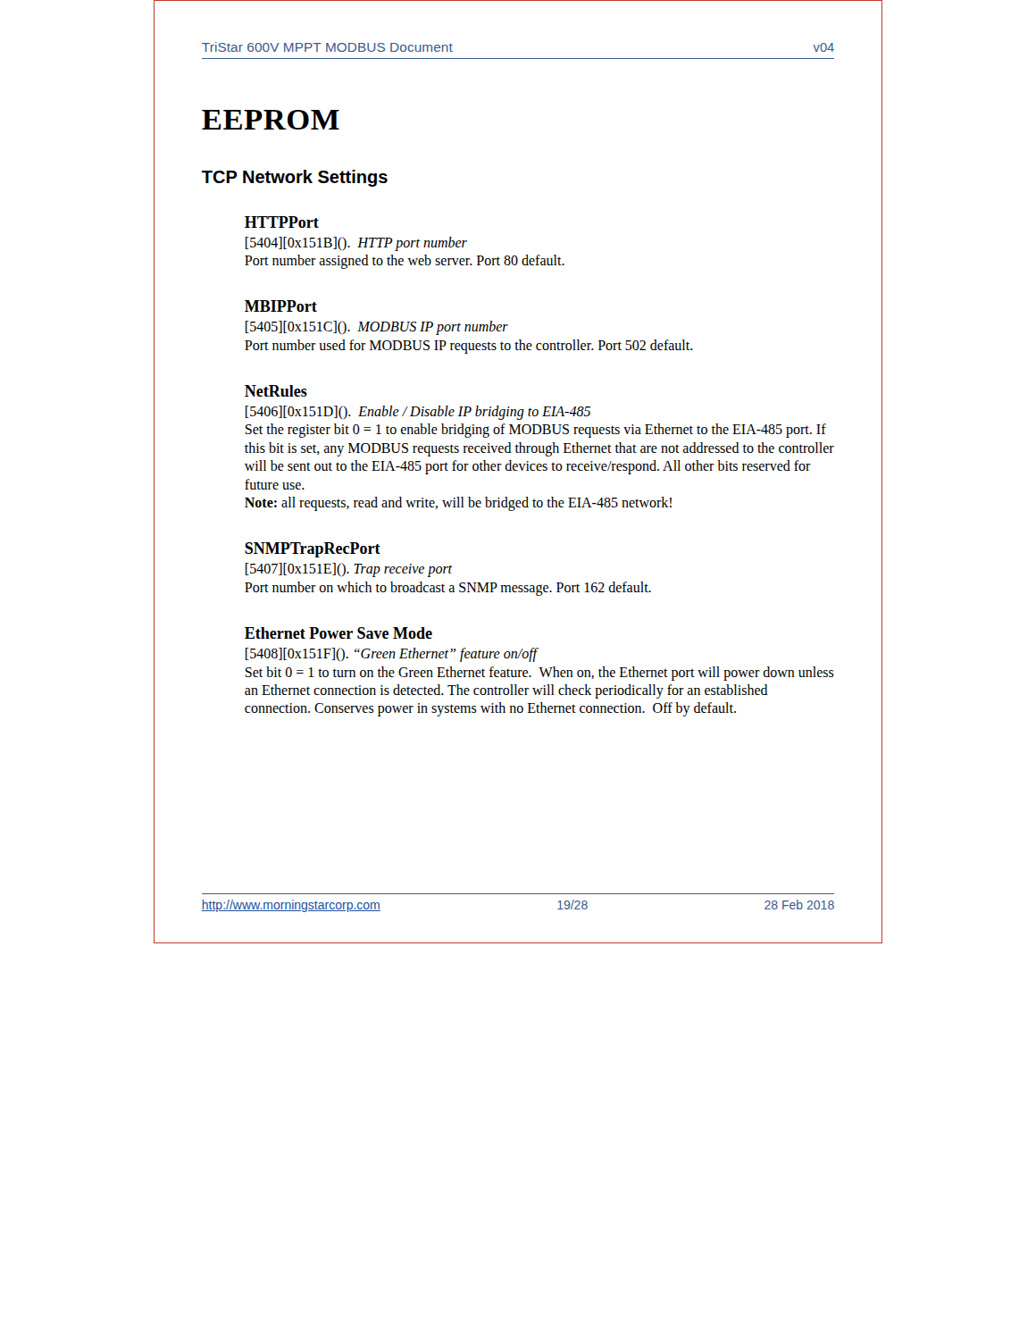TriStar 600V MPPT MODBUS Document v04
EEPROM
TCP Network Settings
HTTPPort
[5404][0x151B](). HTTP port number
Port number assigned to the web server. Port 80 default.
MBIPPort
[5405][0x151C](). MODBUS IP port number
Port number used for MODBUS IP requests to the controller. Port 502 default.
NetRules
[5406][0x151D](). Enable / Disable IP bridging to EIA-485
Set the register bit 0 = 1 to enable bridging of MODBUS requests via Ethernet to the EIA-485 port. If this bit is set, any MODBUS requests received through Ethernet that are not addressed to the controller will be sent out to the EIA-485 port for other devices to receive/respond. All other bits reserved for future use.
Note: all requests, read and write, will be bridged to the EIA-485 network!
SNMPTrapRecPort
[5407][0x151E](). Trap receive port
Port number on which to broadcast a SNMP message. Port 162 default.
Ethernet Power Save Mode
[5408][0x151F](). “Green Ethernet” feature on/off
Set bit 0 = 1 to turn on the Green Ethernet feature. When on, the Ethernet port will power down unless an Ethernet connection is detected. The controller will check periodically for an established connection. Conserves power in systems with no Ethernet connection. Off by default.
http://www.morningstarcorp.com 19/28 28 Feb 2018